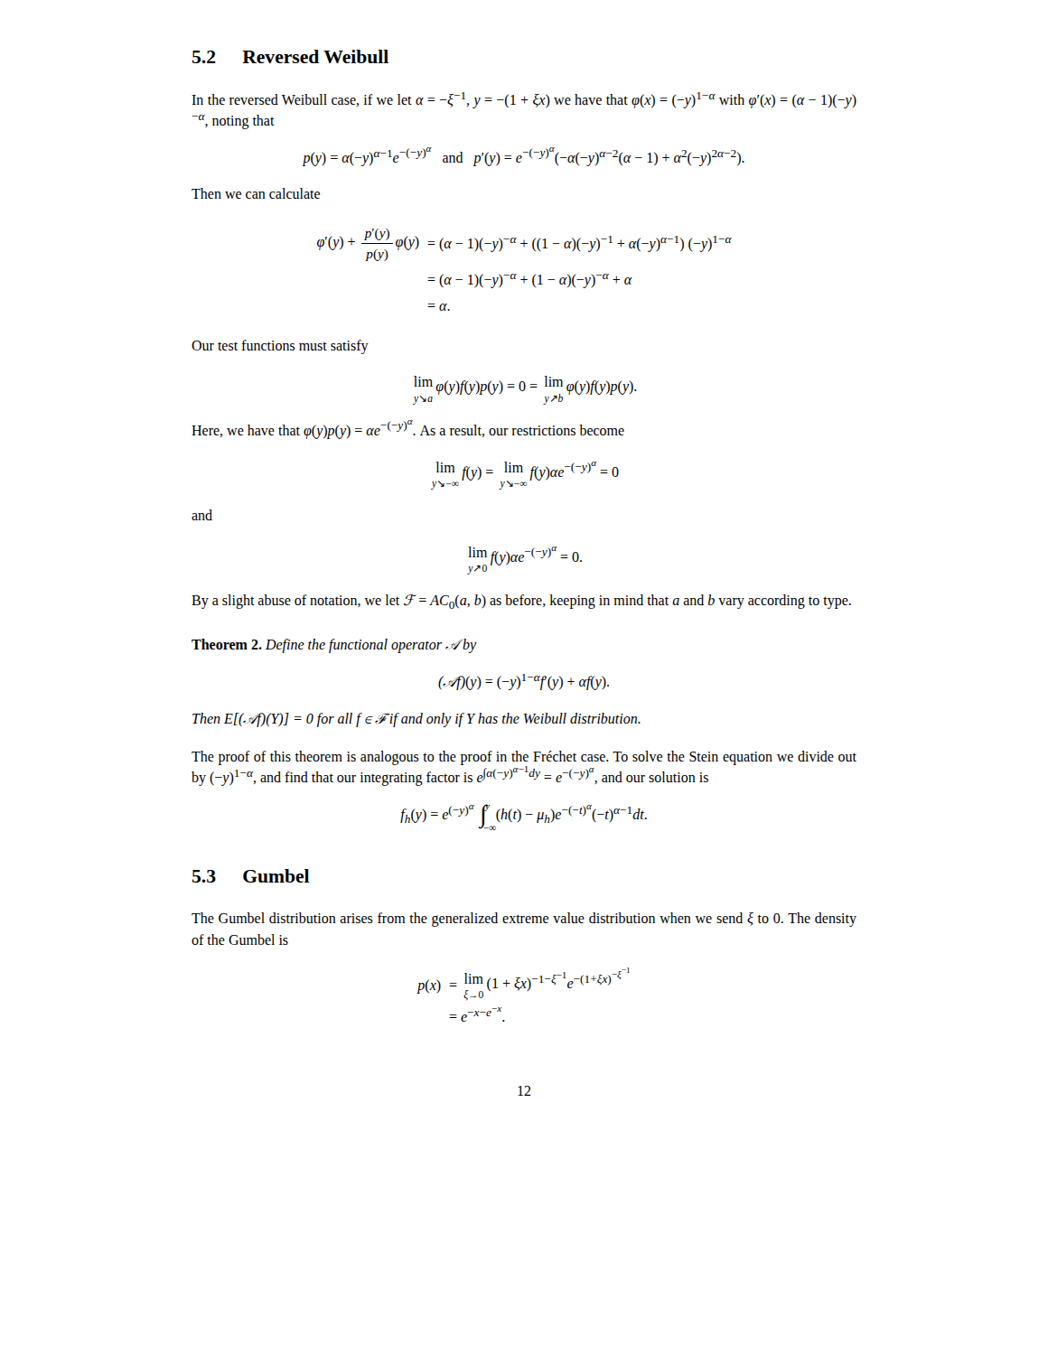5.2 Reversed Weibull
In the reversed Weibull case, if we let α = −ξ−1, y = −(1 + ξx) we have that φ(x) = (−y)1−α with φ′(x) = (α − 1)(−y)−α, noting that
p(y) = α(−y)α−1e−(−y)α and p′(y) = e−(−y)α(−α(−y)α−2(α − 1) + α2(−y)2α−2).
Then we can calculate
| φ ′( y ) + p ′( y ) p ( y ) φ ( y ) | = | ( α − 1)(− y ) − α + ((1 − α )(− y ) −1 + α (− y ) α −1 ) (− y ) 1− α |
| | = | ( α − 1)(− y ) − α + (1 − α )(− y ) − α + α |
| | = | α . |
Our test functions must satisfy
lim y↘a φ(y)f(y)p(y) = 0 = lim y↗b φ(y)f(y)p(y).
Here, we have that φ(y)p(y) = αe−(−y)α. As a result, our restrictions become
lim y↘−∞f(y) = lim y↘−∞f(y)αe−(−y)α = 0
and
lim y↗0 f(y)αe−(−y)α = 0.
By a slight abuse of notation, we let ℱ = AC0(a, b) as before, keeping in mind that a and b vary according to type.
Theorem 2. Define the functional operator 𝒜 by
(𝒜f)(y) = (−y)1−αf′(y) + αf(y).
Then E[(𝒜f)(Y)] = 0 for all f ∈ ℱ if and only if Y has the Weibull distribution.
The proof of this theorem is analogous to the proof in the Fréchet case. To solve the Stein equation we divide out by (−y)1−α, and find that our integrating factor is e∫α(−y)α−1dy = e−(−y)α, and our solution is
fh(y) = e(−y)α ∫y−∞ (h(t) − μh)e−(−t)α(−t)α−1dt.
5.3 Gumbel
The Gumbel distribution arises from the generalized extreme value distribution when we send ξ to 0. The density of the Gumbel is
| p ( x ) | = | lim ξ →0 (1 + ξx ) −1− ξ −1 e −(1+ ξx ) − ξ −1 |
| | = | e − x − e − x . |
12